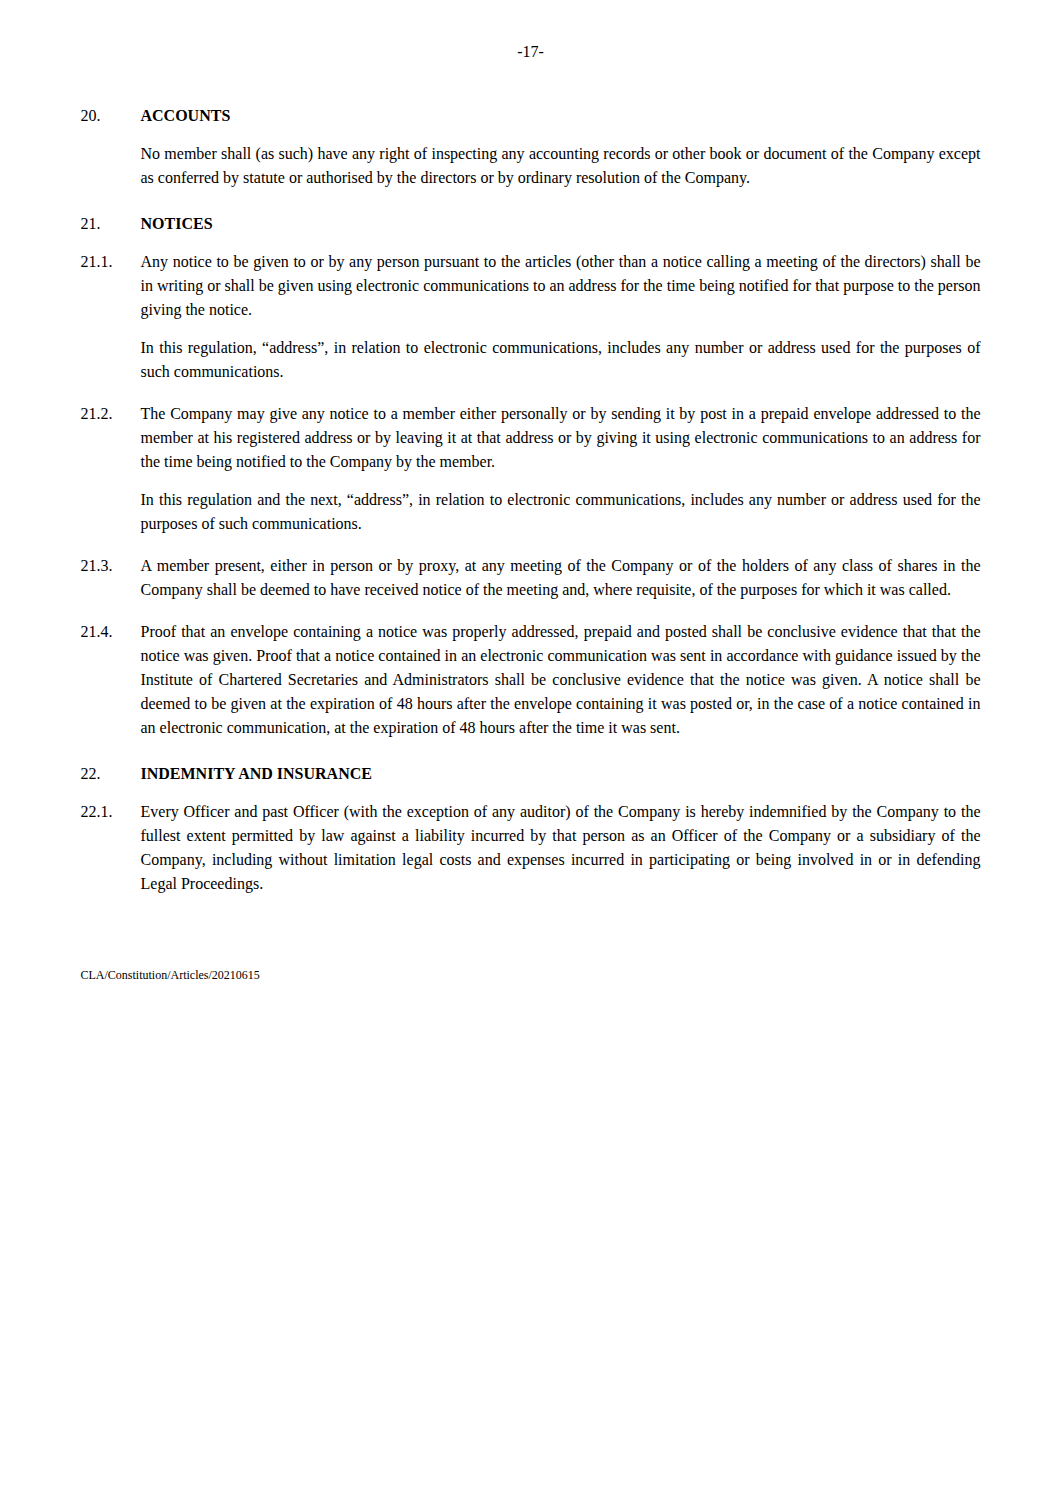-17-
20. Accounts
No member shall (as such) have any right of inspecting any accounting records or other book or document of the Company except as conferred by statute or authorised by the directors or by ordinary resolution of the Company.
21. Notices
21.1.
Any notice to be given to or by any person pursuant to the articles (other than a notice calling a meeting of the directors) shall be in writing or shall be given using electronic communications to an address for the time being notified for that purpose to the person giving the notice.
In this regulation, “address”, in relation to electronic communications, includes any number or address used for the purposes of such communications.
21.2.
The Company may give any notice to a member either personally or by sending it by post in a prepaid envelope addressed to the member at his registered address or by leaving it at that address or by giving it using electronic communications to an address for the time being notified to the Company by the member.
In this regulation and the next, “address”, in relation to electronic communications, includes any number or address used for the purposes of such communications.
21.3.
A member present, either in person or by proxy, at any meeting of the Company or of the holders of any class of shares in the Company shall be deemed to have received notice of the meeting and, where requisite, of the purposes for which it was called.
21.4.
Proof that an envelope containing a notice was properly addressed, prepaid and posted shall be conclusive evidence that that the notice was given. Proof that a notice contained in an electronic communication was sent in accordance with guidance issued by the Institute of Chartered Secretaries and Administrators shall be conclusive evidence that the notice was given. A notice shall be deemed to be given at the expiration of 48 hours after the envelope containing it was posted or, in the case of a notice contained in an electronic communication, at the expiration of 48 hours after the time it was sent.
22. Indemnity and Insurance
22.1.
Every Officer and past Officer (with the exception of any auditor) of the Company is hereby indemnified by the Company to the fullest extent permitted by law against a liability incurred by that person as an Officer of the Company or a subsidiary of the Company, including without limitation legal costs and expenses incurred in participating or being involved in or in defending Legal Proceedings.
CLA/Constitution/Articles/20210615